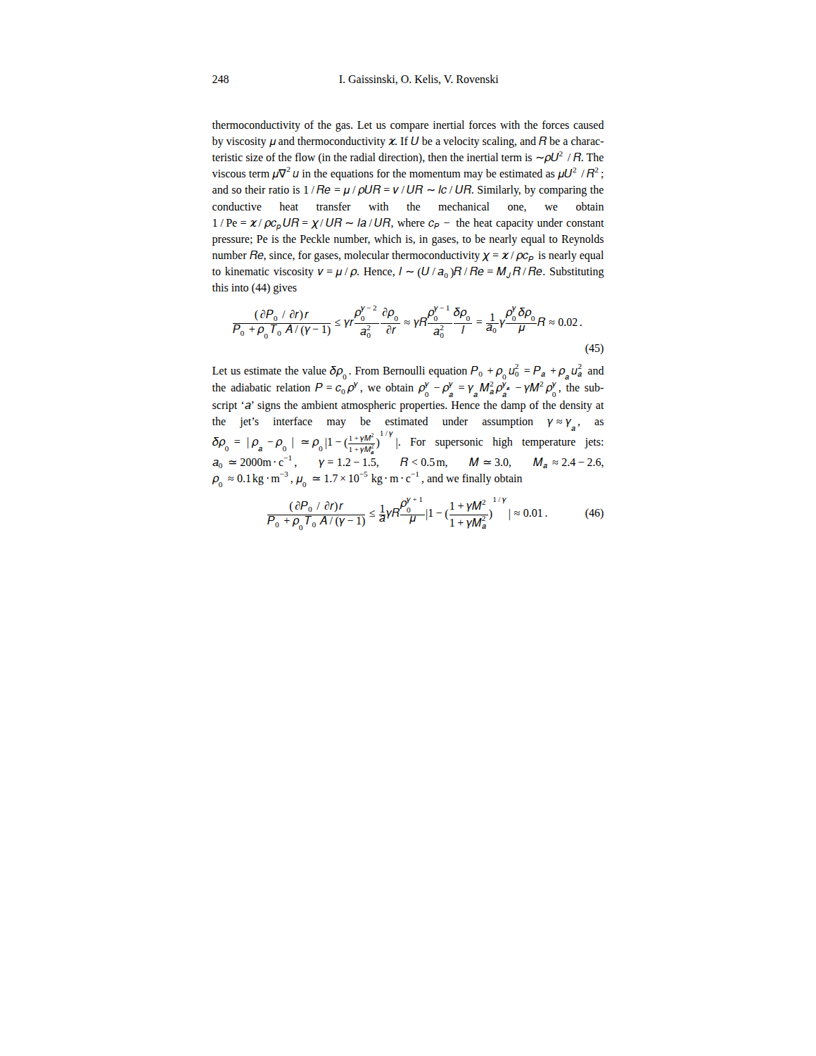248 I. Gaissinski, O. Kelis, V. Rovenski
thermoconductivity of the gas. Let us compare inertial forces with the forces caused by viscosity μ and thermoconductivity ϰ. If U be a velocity scaling, and R be a characteristic size of the flow (in the radial direction), then the inertial term is ∼ρU2/R. The viscous term μ∇2u in the equations for the momentum may be estimated as μU2/R2; and so their ratio is 1/Re=μ/ρUR=ν/UR∼lc/UR. Similarly, by comparing the conductive heat transfer with the mechanical one, we obtain 1/Pe=ϰ/ρcpUR=χ/UR∼la/UR, where cP− the heat capacity under constant pressure; Pe is the Peckle number, which is, in gases, to be nearly equal to Reynolds number Re, since, for gases, molecular thermoconductivity χ=ϰ/ρcP is nearly equal to kinematic viscosity ν=μ/ρ. Hence, l∼(U/a0)R/Re=MJR/Re. Substituting this into (44) gives
(∂P0/∂r)r P0+ρ0T0A/(γ−1) ≤ γr ρ0γ−2 a02 ∂ρ0 ∂r ≈ γR ρ0γ−1 a02 δρ0 l = 1 a0 γ ρ0γδρ0 μ R ≈ 0.02 .
(45)
Let us estimate the value δρ0. From Bernoulli equation P0+ρ0u02=Pa+ρaua2 and the adiabatic relation P=c0ργ, we obtain ρ0γ−ρaγ=γaMa2ρaγa−γM2ρ0γ, the subscript ‘a’ signs the ambient atmospheric properties. Hence the damp of the density at the jet’s interface may be estimated under assumption γ≈γa, as δρ0=|ρa−ρ0|≃ρ0|1−(1+γM21+γMa2)1/γ|. For supersonic high temperature jets: a0≃2000m⋅c−1, γ=1.2−1.5, R<0.5m, M≃3.0, Ma≈2.4−2.6, ρ0≈0.1kg⋅m−3, μ0≃1.7×10−5kg⋅m⋅c−1, and we finally obtain
(∂P0/∂r)r P0+ρ0T0A/(γ−1) ≤ 1a γR ρ0γ+1 μ |1− (1+γM21+γMa2) 1/γ | ≈ 0.01 . (46)